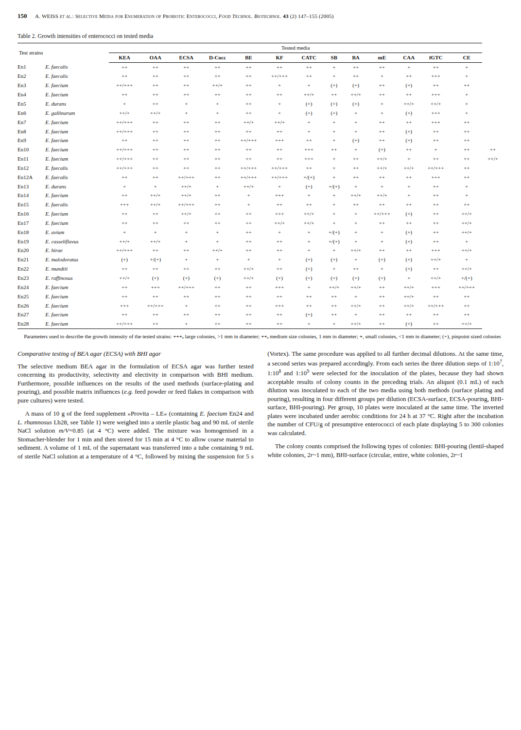150 A. WEISS et al.: Selective Media for Enumeration of Probiotic Enterococci, Food Technol. Biotechnol. 43 (2) 147–155 (2005)
Table 2. Growth intensities of enterococci on tested media
| Test strains | Tested media |
| --- | --- |
| KEA | OAA | ECSA | D-Cocc | BE | KF | CATC | SB | BA | mE | CAA | fGTC | CE |
| En1 | E. faecalis | ++ | ++ | ++ | ++ | ++ | ++ | ++ | + | ++ | ++ | + | ++ | + |
| En2 | E. faecalis | ++ | ++ | ++ | ++ | ++ | ++/+++ | ++ | + | ++ | + | ++ | +++ | + |
| En3 | E. faecium | ++/+++ | ++ | ++ | ++/+ | ++ | + | + | (+) | (+) | ++ | (+) | ++ | ++ |
| En4 | E. faecium | ++ | ++ | ++ | ++ | ++ | ++ | ++/+ | ++ | ++/+ | ++ | ++ | +++ | + |
| En5 | E. durans | + | ++ | + | + | ++ | + | (+) | (+) | (+) | + | ++/+ | ++/+ | + |
| En6 | E. gallinarum | ++/+ | ++/+ | + | + | ++ | + | (+) | (+) | + | + | (+) | +++ | + |
| En7 | E. faecium | ++/+++ | ++ | ++ | ++ | ++/+ | ++/+ | + | + | + | ++ | ++ | +++ | ++ |
| En8 | E. faecium | ++/+++ | ++ | ++ | ++ | ++ | ++ | + | + | + | ++ | (+) | ++ | ++ |
| En9 | E. faecium | ++ | ++ | ++ | ++ | ++/+++ | +++ | ++ | + | (+) | ++ | (+) | ++ | ++ |
| En10 | E. faecium | ++/+++ | ++ | ++ | ++ | ++ | ++ | +++ | ++ | + | (+) | ++ | + | ++ | ++ |
| En11 | E. faecium | ++/+++ | ++ | ++ | ++ | ++ | ++ | +++ | + | ++ | ++/+ | + | ++ | ++ | ++/+ |
| En12 | E. faecalis | ++/+++ | ++ | ++ | ++ | ++/+++ | ++/+++ | ++ | + | ++ | ++/+ | ++/+ | ++/+++ | ++ |
| En12A | E. faecalis | ++ | ++ | ++/+++ | ++ | ++/+++ | ++/+++ | +/(+) | + | ++ | ++ | ++ | +++ | ++ |
| En13 | E. durans | + | + | ++/+ | + | ++/+ | + | (+) | +/(+) | + | + | + | ++ | + |
| En14 | E. faecium | ++ | ++/+ | ++/+ | ++ | + | +++ | + | + | ++/+ | ++/+ | + | ++ | + |
| En15 | E. faecalis | +++ | ++/+ | ++/+++ | ++ | + | ++ | ++ | + | ++ | ++ | ++ | ++ | ++ |
| En16 | E. faecium | ++ | ++ | ++/+ | ++ | ++ | +++ | ++/+ | + | + | ++/+++ | (+) | ++ | ++/+ |
| En17 | E. faecium | ++ | ++ | ++ | ++ | ++ | ++/+ | ++/+ | + | + | ++ | ++ | ++ | ++/+ |
| En18 | E. avium | + | + | + | + | ++ | + | + | +/(+) | + | + | (+) | ++ | ++/+ |
| En19 | E. casseliflavus | ++/+ | ++/+ | + | + | ++ | ++ | + | +/(+) | + | + | (+) | ++ | + |
| En20 | E. hirae | ++/+++ | ++ | ++ | ++/+ | ++ | ++ | + | + | ++/+ | ++ | ++ | +++ | ++/+ |
| En21 | E. malodoratus | (+) | +/(+) | + | + | + | + | (+) | (+) | + | (+) | (+) | ++/+ | + |
| En22 | E. mundtii | ++ | ++ | ++ | ++ | ++/+ | ++ | (+) | + | ++ | + | (+) | ++ | ++/+ |
| En23 | E. raffinosus | ++/+ | (+) | (+) | (+) | ++/+ | (+) | (+) | (+) | (+) | (+) | + | ++/+ | +/(+) |
| En24 | E. faecium | ++ | +++ | ++/+++ | ++ | ++ | +++ | + | ++/+ | ++/+ | ++ | ++/+ | +++ | ++/+++ |
| En25 | E. faecium | ++ | ++ | ++ | ++ | ++ | ++ | ++ | ++ | + | ++ | ++/+ | ++ | ++ |
| En26 | E. faecium | +++ | ++/+++ | + | ++ | ++ | +++ | ++ | ++ | ++/+ | ++ | ++/+ | ++/+++ | ++ |
| En27 | E. faecium | ++ | ++ | ++ | ++ | ++ | ++ | (+) | ++ | + | ++ | ++ | ++ | ++ |
| En28 | E. faecium | ++/+++ | ++ | + | ++ | ++ | ++ | + | + | ++/+ | ++ | (+) | ++ | ++/+ |
Parameters used to describe the growth intensity of the tested strains: +++, large colonies, >1 mm in diameter; ++, medium size colonies, 1 mm in diameter; +, small colonies, <1 mm in diameter; (+), pinpoint sized colonies
Comparative testing of BEA agar (ECSA) with BHI agar
The selective medium BEA agar in the formulation of ECSA agar was further tested concerning its productivity, selectivity and electivity in comparison with BHI medium. Furthermore, possible influences on the results of the used methods (surface-plating and pouring), and possible matrix influences (e.g. feed powder or feed flakes in comparison with pure cultures) were tested.
A mass of 10 g of the feed supplement »Provita – LE« (containing E. faecium En24 and L. rhamnosus Lb28, see Table 1) were weighed into a sterile plastic bag and 90 mL of sterile NaCl solution m/V=0.85 (at 4 °C) were added. The mixture was homogenised in a Stomacher-blender for 1 min and then stored for 15 min at 4 °C to allow coarse material to sediment. A volume of 1 mL of the supernatant was transferred into a tube containing 9 mL of sterile NaCl solution at a temperature of 4 °C, followed by mixing the suspension for 5 s (Vortex). The same procedure was applied to all further decimal dilutions. At the same time, a second series was prepared accordingly. From each series the three dilution steps of 1:107, 1:108 and 1:109 were selected for the inoculation of the plates, because they had shown acceptable results of colony counts in the preceding trials. An aliquot (0.1 mL) of each dilution was inoculated to each of the two media using both methods (surface plating and pouring), resulting in four different groups per dilution (ECSA-surface, ECSA-pouring, BHI-surface, BHI-pouring). Per group, 10 plates were inoculated at the same time. The inverted plates were incubated under aerobic conditions for 24 h at 37 °C. Right after the incubation the number of CFU/g of presumptive enterococci of each plate displaying 5 to 300 colonies was calculated.
The colony counts comprised the following types of colonies: BHI-pouring (lentil-shaped white colonies, 2r~1 mm), BHI-surface (circular, entire, white colonies, 2r~1